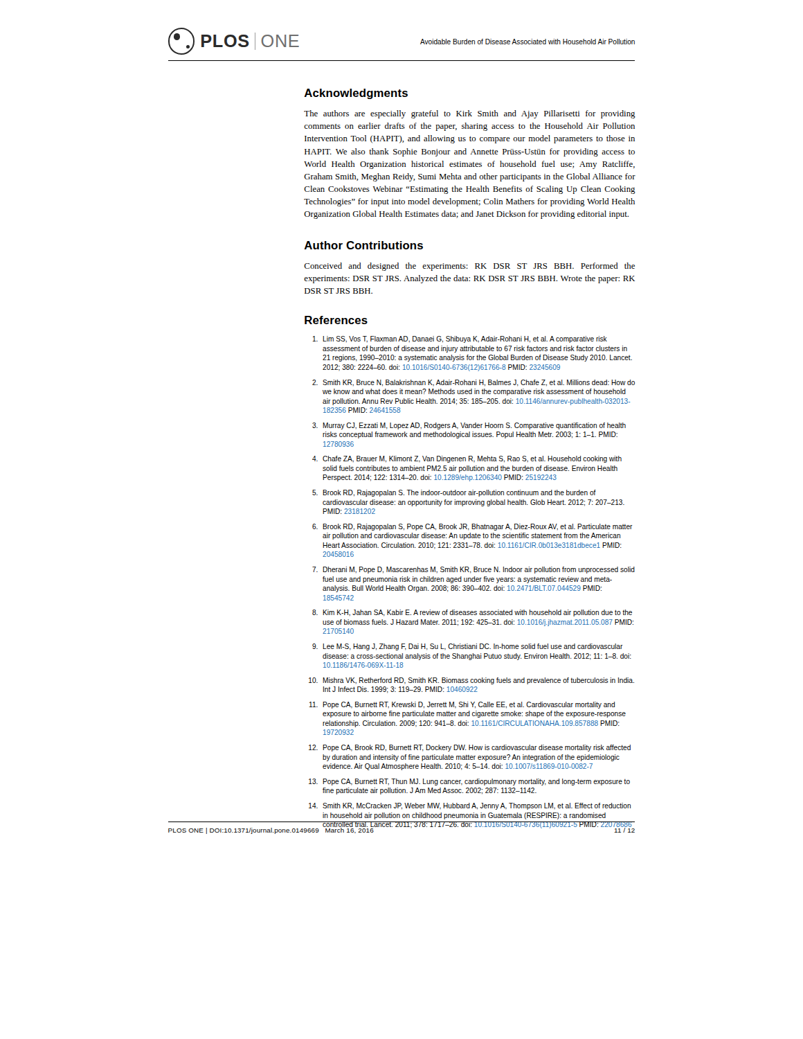PLOS ONE
Avoidable Burden of Disease Associated with Household Air Pollution
Acknowledgments
The authors are especially grateful to Kirk Smith and Ajay Pillarisetti for providing comments on earlier drafts of the paper, sharing access to the Household Air Pollution Intervention Tool (HAPIT), and allowing us to compare our model parameters to those in HAPIT. We also thank Sophie Bonjour and Annette Prüss-Ustün for providing access to World Health Organization historical estimates of household fuel use; Amy Ratcliffe, Graham Smith, Meghan Reidy, Sumi Mehta and other participants in the Global Alliance for Clean Cookstoves Webinar “Estimating the Health Benefits of Scaling Up Clean Cooking Technologies” for input into model development; Colin Mathers for providing World Health Organization Global Health Estimates data; and Janet Dickson for providing editorial input.
Author Contributions
Conceived and designed the experiments: RK DSR ST JRS BBH. Performed the experiments: DSR ST JRS. Analyzed the data: RK DSR ST JRS BBH. Wrote the paper: RK DSR ST JRS BBH.
References
Lim SS, Vos T, Flaxman AD, Danaei G, Shibuya K, Adair-Rohani H, et al. A comparative risk assessment of burden of disease and injury attributable to 67 risk factors and risk factor clusters in 21 regions, 1990–2010: a systematic analysis for the Global Burden of Disease Study 2010. Lancet. 2012; 380: 2224–60. doi: 10.1016/S0140-6736(12)61766-8 PMID: 23245609
Smith KR, Bruce N, Balakrishnan K, Adair-Rohani H, Balmes J, Chafe Z, et al. Millions dead: How do we know and what does it mean? Methods used in the comparative risk assessment of household air pollution. Annu Rev Public Health. 2014; 35: 185–205. doi: 10.1146/annurev-publhealth-032013-182356 PMID: 24641558
Murray CJ, Ezzati M, Lopez AD, Rodgers A, Vander Hoorn S. Comparative quantification of health risks conceptual framework and methodological issues. Popul Health Metr. 2003; 1: 1–1. PMID: 12780936
Chafe ZA, Brauer M, Klimont Z, Van Dingenen R, Mehta S, Rao S, et al. Household cooking with solid fuels contributes to ambient PM2.5 air pollution and the burden of disease. Environ Health Perspect. 2014; 122: 1314–20. doi: 10.1289/ehp.1206340 PMID: 25192243
Brook RD, Rajagopalan S. The indoor-outdoor air-pollution continuum and the burden of cardiovascular disease: an opportunity for improving global health. Glob Heart. 2012; 7: 207–213. PMID: 23181202
Brook RD, Rajagopalan S, Pope CA, Brook JR, Bhatnagar A, Diez-Roux AV, et al. Particulate matter air pollution and cardiovascular disease: An update to the scientific statement from the American Heart Association. Circulation. 2010; 121: 2331–78. doi: 10.1161/CIR.0b013e3181dbece1 PMID: 20458016
Dherani M, Pope D, Mascarenhas M, Smith KR, Bruce N. Indoor air pollution from unprocessed solid fuel use and pneumonia risk in children aged under five years: a systematic review and meta-analysis. Bull World Health Organ. 2008; 86: 390–402. doi: 10.2471/BLT.07.044529 PMID: 18545742
Kim K-H, Jahan SA, Kabir E. A review of diseases associated with household air pollution due to the use of biomass fuels. J Hazard Mater. 2011; 192: 425–31. doi: 10.1016/j.jhazmat.2011.05.087 PMID: 21705140
Lee M-S, Hang J, Zhang F, Dai H, Su L, Christiani DC. In-home solid fuel use and cardiovascular disease: a cross-sectional analysis of the Shanghai Putuo study. Environ Health. 2012; 11: 1–8. doi: 10.1186/1476-069X-11-18
Mishra VK, Retherford RD, Smith KR. Biomass cooking fuels and prevalence of tuberculosis in India. Int J Infect Dis. 1999; 3: 119–29. PMID: 10460922
Pope CA, Burnett RT, Krewski D, Jerrett M, Shi Y, Calle EE, et al. Cardiovascular mortality and exposure to airborne fine particulate matter and cigarette smoke: shape of the exposure-response relationship. Circulation. 2009; 120: 941–8. doi: 10.1161/CIRCULATIONAHA.109.857888 PMID: 19720932
Pope CA, Brook RD, Burnett RT, Dockery DW. How is cardiovascular disease mortality risk affected by duration and intensity of fine particulate matter exposure? An integration of the epidemiologic evidence. Air Qual Atmosphere Health. 2010; 4: 5–14. doi: 10.1007/s11869-010-0082-7
Pope CA, Burnett RT, Thun MJ. Lung cancer, cardiopulmonary mortality, and long-term exposure to fine particulate air pollution. J Am Med Assoc. 2002; 287: 1132–1142.
Smith KR, McCracken JP, Weber MW, Hubbard A, Jenny A, Thompson LM, et al. Effect of reduction in household air pollution on childhood pneumonia in Guatemala (RESPIRE): a randomised controlled trial. Lancet. 2011; 378: 1717–26. doi: 10.1016/S0140-6736(11)60921-5 PMID: 22078686
PLOS ONE | DOI:10.1371/journal.pone.0149669 March 16, 2016
11 / 12